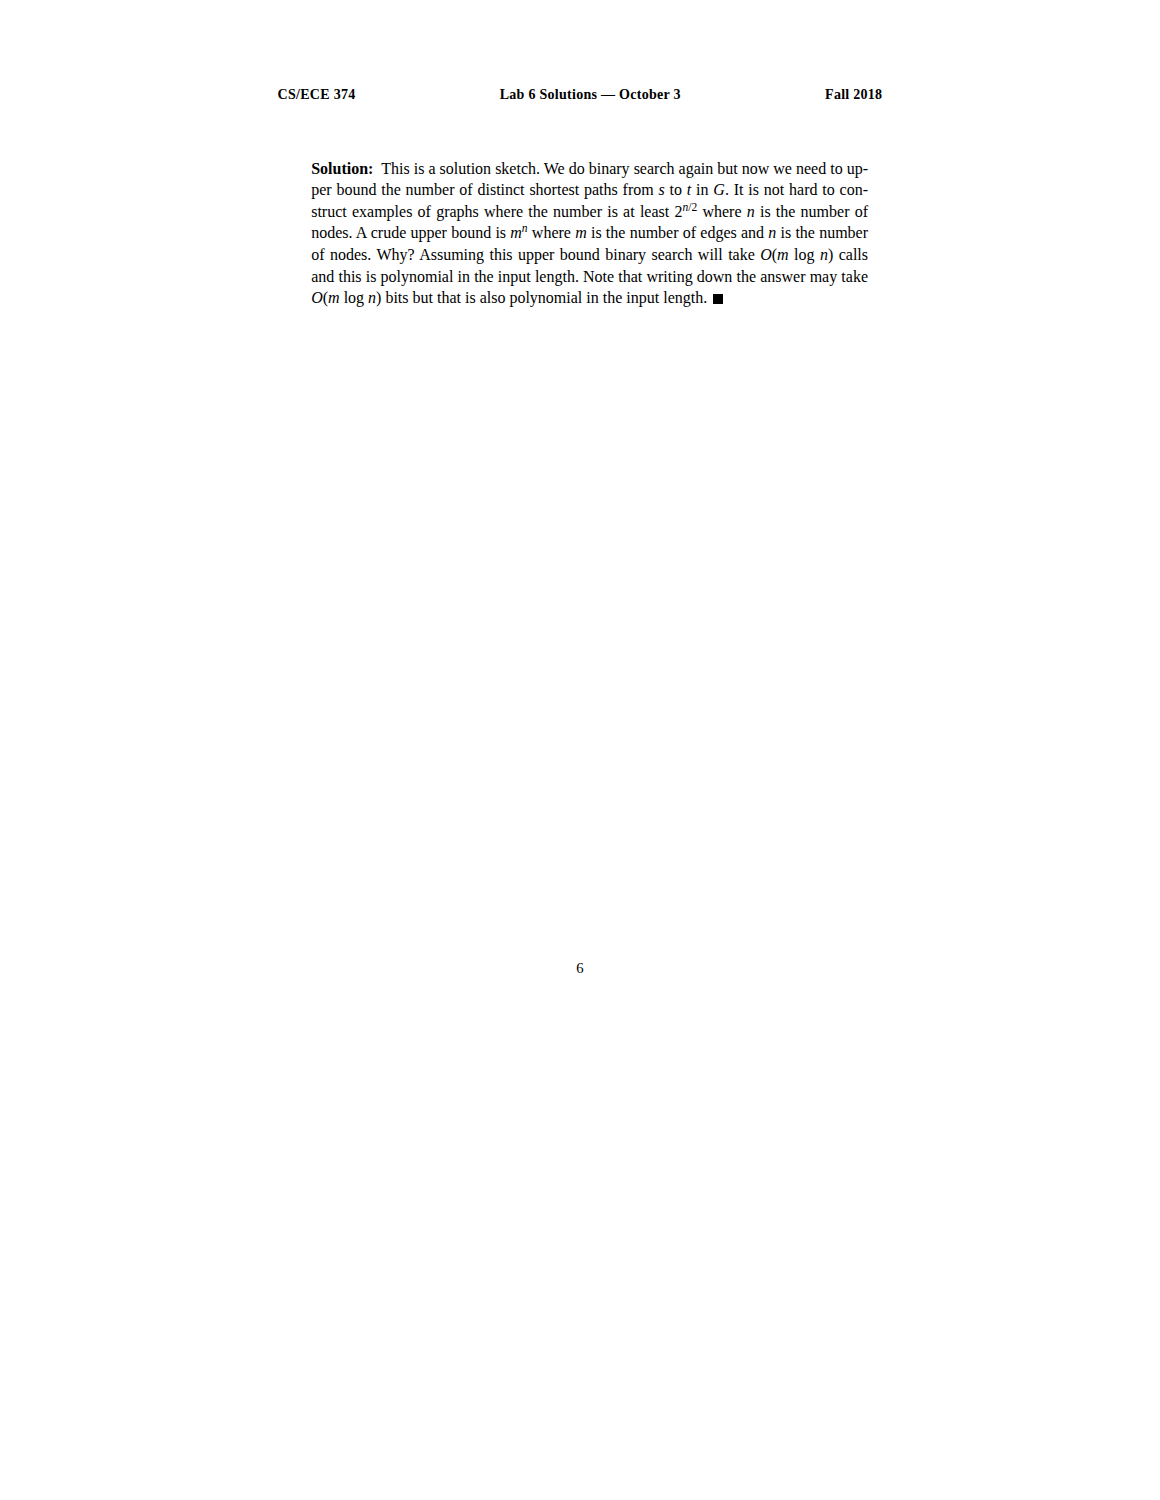CS/ECE 374 Lab 6 Solutions — October 3 Fall 2018
Solution: This is a solution sketch. We do binary search again but now we need to upper bound the number of distinct shortest paths from s to t in G. It is not hard to construct examples of graphs where the number is at least 2n/2 where n is the number of nodes. A crude upper bound is mn where m is the number of edges and n is the number of nodes. Why? Assuming this upper bound binary search will take O(m log n) calls and this is polynomial in the input length. Note that writing down the answer may take O(m log n) bits but that is also polynomial in the input length.
6